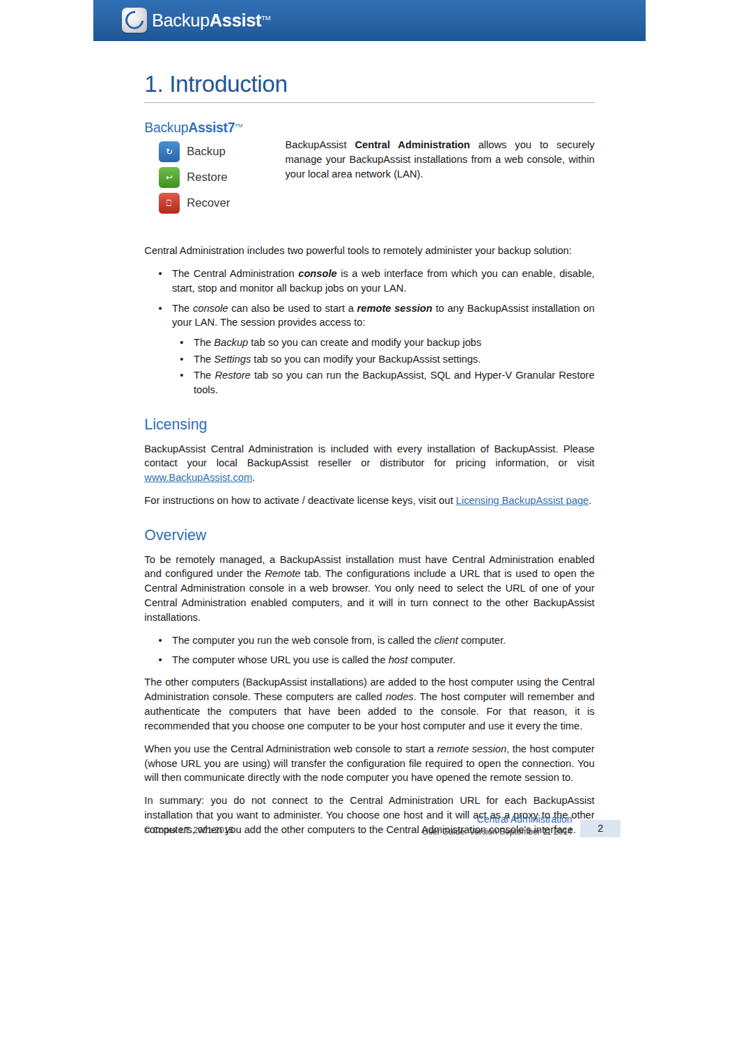Backup AssistTM
1. Introduction
Backup Assist7TM
↻
Backup
↩
Restore
⎕
Recover
BackupAssist Central Administration allows you to securely manage your BackupAssist installations from a web console, within your local area network (LAN).
Central Administration includes two powerful tools to remotely administer your backup solution:
The Central Administration console is a web interface from which you can enable, disable, start, stop and monitor all backup jobs on your LAN.
The console can also be used to start a remote session to any BackupAssist installation on your LAN. The session provides access to:
The Backup tab so you can create and modify your backup jobs
The Settings tab so you can modify your BackupAssist settings.
The Restore tab so you can run the BackupAssist, SQL and Hyper-V Granular Restore tools.
Licensing
BackupAssist Central Administration is included with every installation of BackupAssist. Please contact your local BackupAssist reseller or distributor for pricing information, or visit www.BackupAssist.com.
For instructions on how to activate / deactivate license keys, visit out Licensing BackupAssist page.
Overview
To be remotely managed, a BackupAssist installation must have Central Administration enabled and configured under the Remote tab. The configurations include a URL that is used to open the Central Administration console in a web browser. You only need to select the URL of one of your Central Administration enabled computers, and it will in turn connect to the other BackupAssist installations.
The computer you run the web console from, is called the client computer.
The computer whose URL you use is called the host computer.
The other computers (BackupAssist installations) are added to the host computer using the Central Administration console. These computers are called nodes. The host computer will remember and authenticate the computers that have been added to the console. For that reason, it is recommended that you choose one computer to be your host computer and use it every the time.
When you use the Central Administration web console to start a remote session, the host computer (whose URL you are using) will transfer the configuration file required to open the connection. You will then communicate directly with the node computer you have opened the remote session to.
In summary: you do not connect to the Central Administration URL for each BackupAssist installation that you want to administer. You choose one host and it will act as a proxy to the other computers, when you add the other computers to the Central Administration console's interface.
© Cortex I.T. 2001-2015
Central Administration
User Guide: Version September 11 2014
2